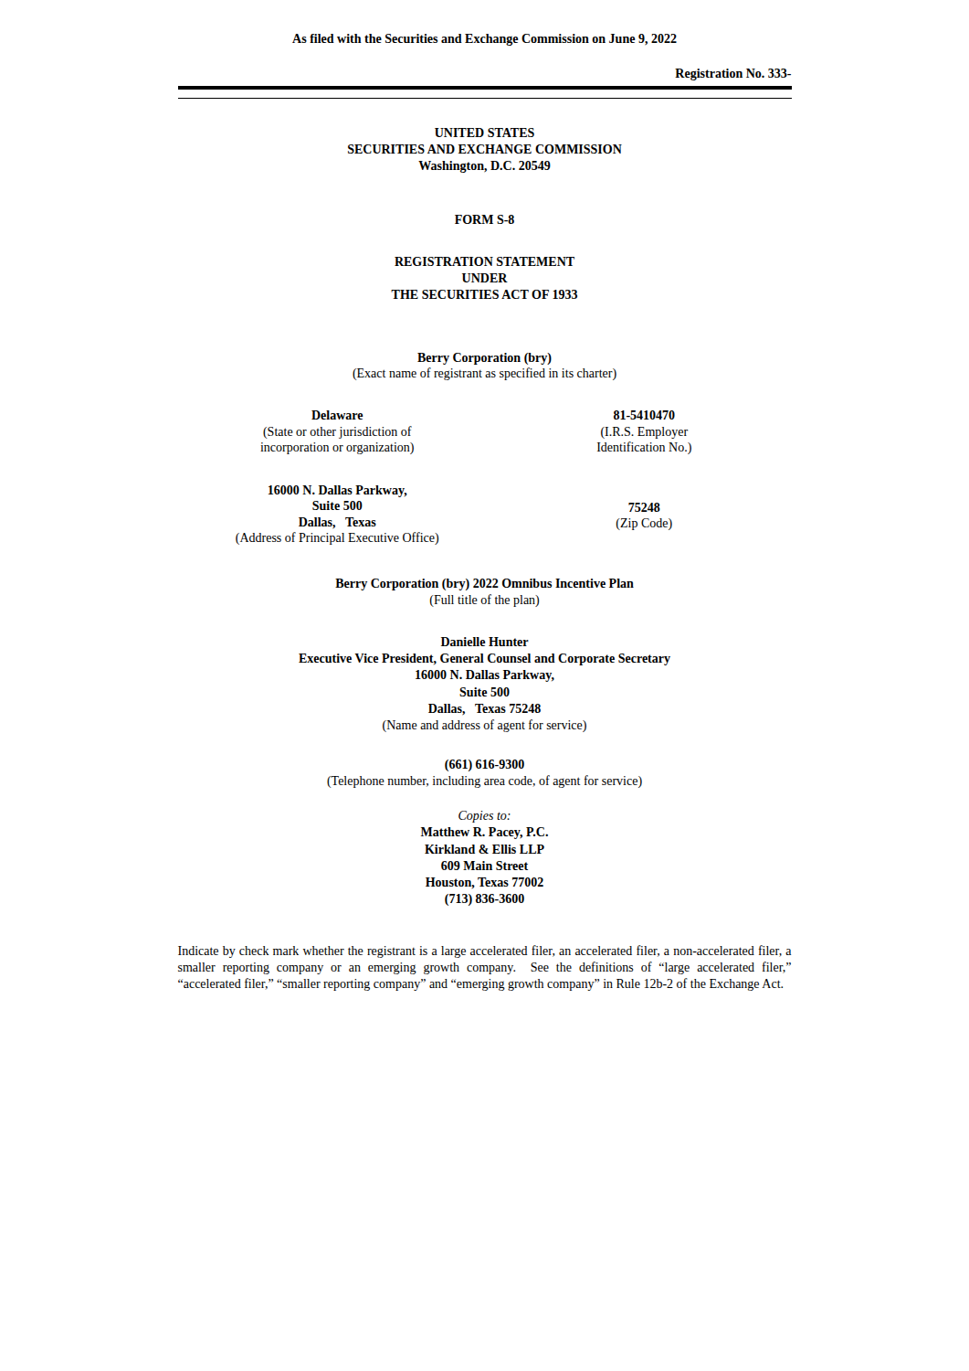As filed with the Securities and Exchange Commission on June 9, 2022
Registration No. 333-
UNITED STATES
SECURITIES AND EXCHANGE COMMISSION
Washington, D.C. 20549
FORM S-8
REGISTRATION STATEMENT
UNDER
THE SECURITIES ACT OF 1933
Berry Corporation (bry)
(Exact name of registrant as specified in its charter)
| Delaware (State or other jurisdiction of incorporation or organization) | 81-5410470 (I.R.S. Employer Identification No.) |
| 16000 N. Dallas Parkway, Suite 500 Dallas, Texas (Address of Principal Executive Office) | 75248 (Zip Code) |
Berry Corporation (bry) 2022 Omnibus Incentive Plan
(Full title of the plan)
Danielle Hunter
Executive Vice President, General Counsel and Corporate Secretary
16000 N. Dallas Parkway,
Suite 500
Dallas, Texas 75248
(Name and address of agent for service)
(661) 616-9300
(Telephone number, including area code, of agent for service)
Copies to:
Matthew R. Pacey, P.C.
Kirkland & Ellis LLP
609 Main Street
Houston, Texas 77002
(713) 836-3600
Indicate by check mark whether the registrant is a large accelerated filer, an accelerated filer, a non-accelerated filer, a smaller reporting company or an emerging growth company. See the definitions of “large accelerated filer,” “accelerated filer,” “smaller reporting company” and “emerging growth company” in Rule 12b-2 of the Exchange Act.